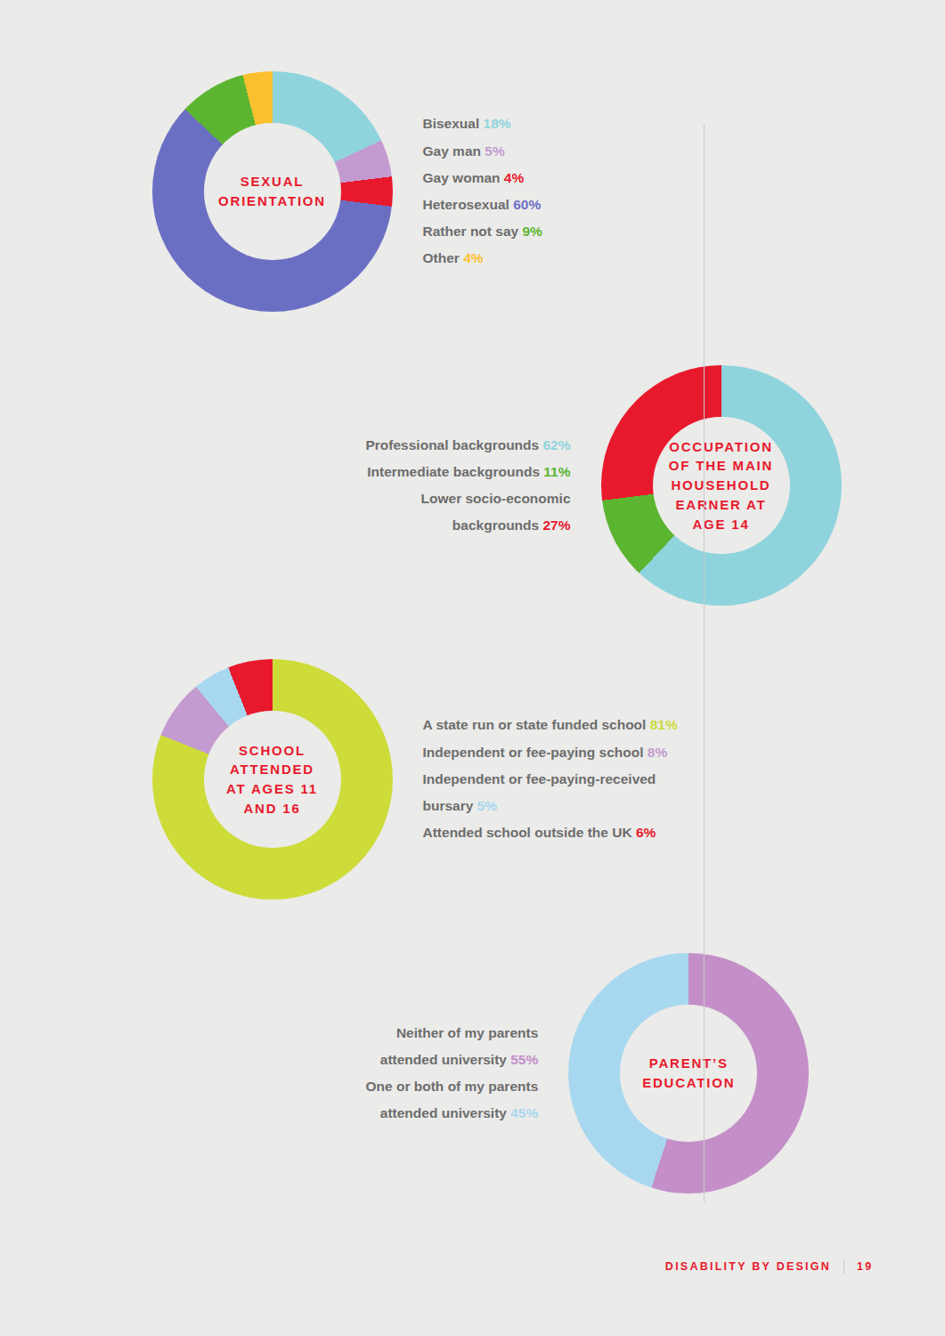Sexual
Orientation
Bisexual 18%
Gay man 5%
Gay woman 4%
Heterosexual 60%
Rather not say 9%
Other 4%
Occupation
of the main
household
earner at
age 14
Professional backgrounds 62%
Intermediate backgrounds 11%
Lower socio-economic
backgrounds 27%
School
attended
at ages 11
and 16
A state run or state funded school 81%
Independent or fee-paying school 8%
Independent or fee-paying-received
bursary 5%
Attended school outside the UK 6%
Parent’s
Education
Neither of my parents
attended university 55%
One or both of my parents
attended university 45%
DISABILITY BY DESIGN 19